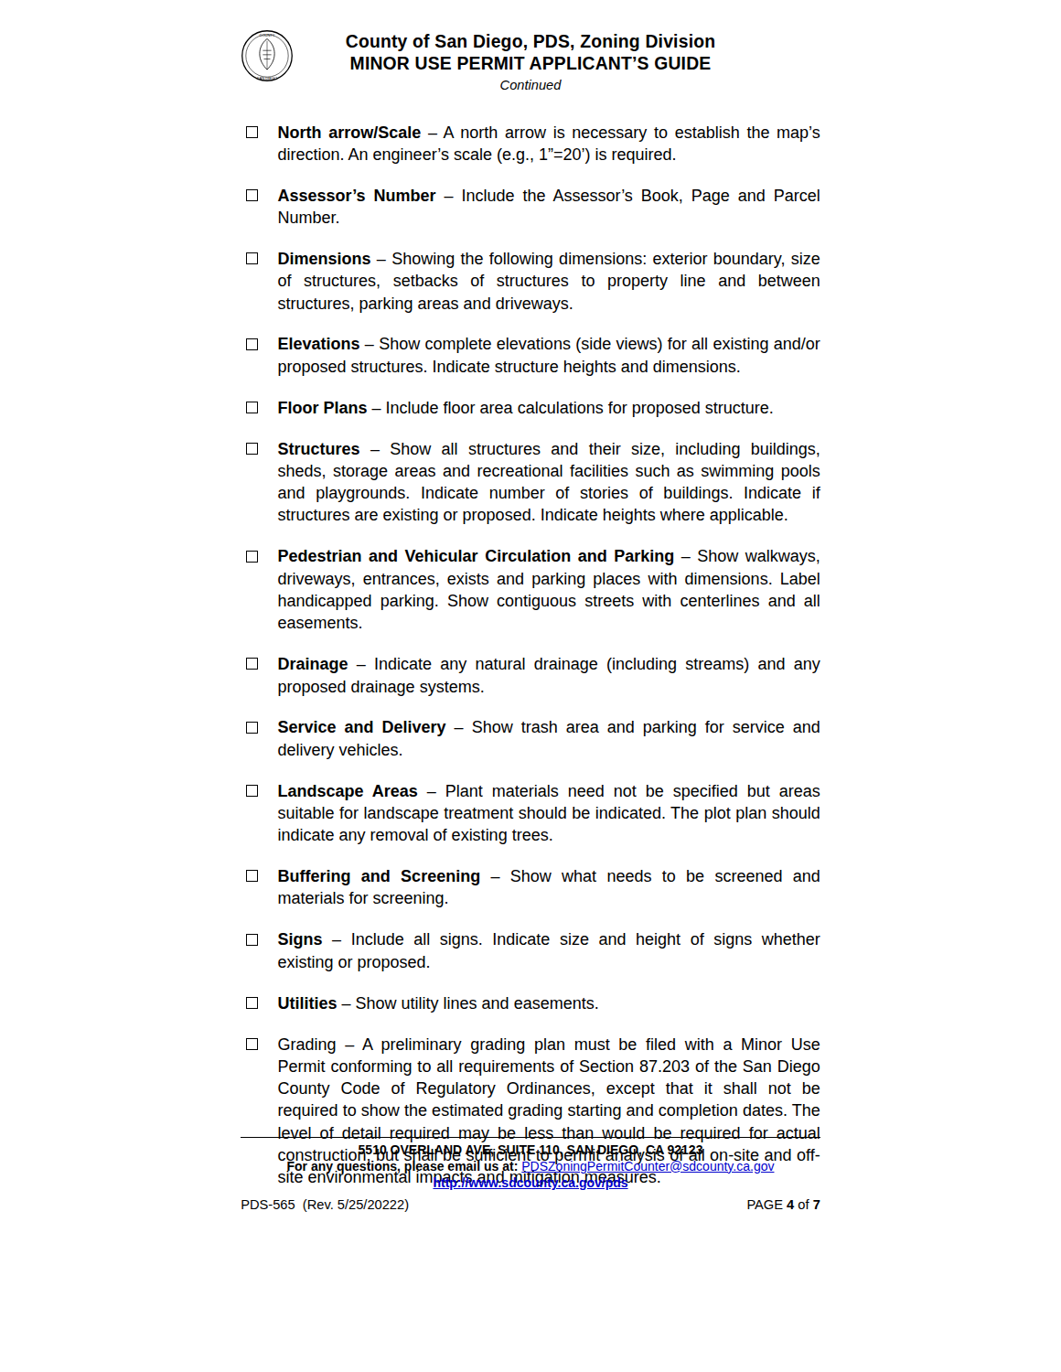COUNTY SAN DIEGO
County of San Diego, PDS, Zoning Division
MINOR USE PERMIT APPLICANT’S GUIDE
Continued
North arrow/Scale – A north arrow is necessary to establish the map’s direction. An engineer’s scale (e.g., 1”=20’) is required.
Assessor’s Number – Include the Assessor’s Book, Page and Parcel Number.
Dimensions – Showing the following dimensions: exterior boundary, size of structures, setbacks of structures to property line and between structures, parking areas and driveways.
Elevations – Show complete elevations (side views) for all existing and/or proposed structures. Indicate structure heights and dimensions.
Floor Plans – Include floor area calculations for proposed structure.
Structures – Show all structures and their size, including buildings, sheds, storage areas and recreational facilities such as swimming pools and playgrounds. Indicate number of stories of buildings. Indicate if structures are existing or proposed. Indicate heights where applicable.
Pedestrian and Vehicular Circulation and Parking – Show walkways, driveways, entrances, exists and parking places with dimensions. Label handicapped parking. Show contiguous streets with centerlines and all easements.
Drainage – Indicate any natural drainage (including streams) and any proposed drainage systems.
Service and Delivery – Show trash area and parking for service and delivery vehicles.
Landscape Areas – Plant materials need not be specified but areas suitable for landscape treatment should be indicated. The plot plan should indicate any removal of existing trees.
Buffering and Screening – Show what needs to be screened and materials for screening.
Signs – Include all signs. Indicate size and height of signs whether existing or proposed.
Utilities – Show utility lines and easements.
Grading – A preliminary grading plan must be filed with a Minor Use Permit conforming to all requirements of Section 87.203 of the San Diego County Code of Regulatory Ordinances, except that it shall not be required to show the estimated grading starting and completion dates. The level of detail required may be less than would be required for actual construction, but shall be sufficient to permit analysis of all on-site and off-site environmental impacts and mitigation measures.
5510 OVERLAND AVE, SUITE 110, SAN DIEGO, CA 92123
For any questions, please email us at: PDSZoningPermitCounter@sdcounty.ca.gov
http://www.sdcounty.ca.gov/pds
PDS-565 (Rev. 5/25/20222)
PAGE 4 of 7